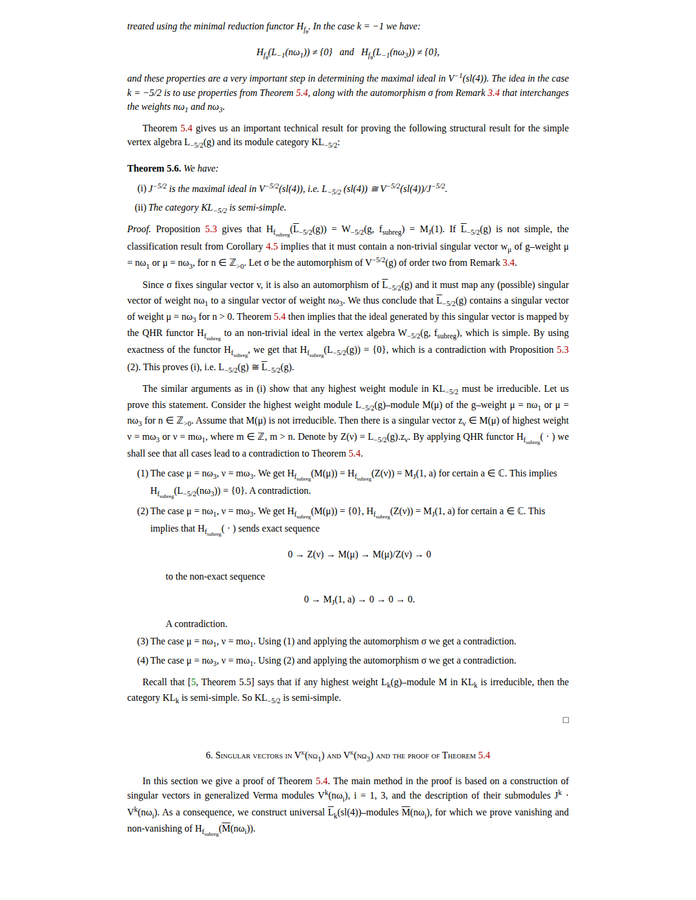treated using the minimal reduction functor Hfθ. In the case k = −1 we have:
Hfθ(L−1(nω1)) ≠ {0} and Hfθ(L−1(nω3)) ≠ {0},
and these properties are a very important step in determining the maximal ideal in V−1(sl(4)). The idea in the case k = −5/2 is to use properties from Theorem 5.4, along with the automorphism σ from Remark 3.4 that interchanges the weights nω1 and nω3.
Theorem 5.4 gives us an important technical result for proving the following structural result for the simple vertex algebra L−5/2(g) and its module category KL−5/2:
Theorem 5.6. We have:
(i) J−5/2 is the maximal ideal in V−5/2(sl(4)), i.e. L−5/2 (sl(4)) ≅ V−5/2(sl(4))/J−5/2.
(ii) The category KL−5/2 is semi-simple.
Proof. Proposition 5.3 gives that Hfsubreg(L−5/2(g)) = W−5/2(g, fsubreg) = MJ(1). If L−5/2(g) is not simple, the classification result from Corollary 4.5 implies that it must contain a non-trivial singular vector wμ of g–weight μ = nω1 or μ = nω3, for n ∈ ℤ>0. Let σ be the automorphism of V−5/2(g) of order two from Remark 3.4.
Since σ fixes singular vector v, it is also an automorphism of L−5/2(g) and it must map any (possible) singular vector of weight nω1 to a singular vector of weight nω3. We thus conclude that L−5/2(g) contains a singular vector of weight μ = nω3 for n > 0. Theorem 5.4 then implies that the ideal generated by this singular vector is mapped by the QHR functor Hfsubreg to an non-trivial ideal in the vertex algebra W−5/2(g, fsubreg), which is simple. By using exactness of the functor Hfsubreg, we get that Hfsubreg(L−5/2(g)) = {0}, which is a contradiction with Proposition 5.3 (2). This proves (i), i.e. L−5/2(g) ≅ L−5/2(g).
The similar arguments as in (i) show that any highest weight module in KL−5/2 must be irreducible. Let us prove this statement. Consider the highest weight module L−5/2(g)–module M(μ) of the g–weight μ = nω1 or μ = nω3 for n ∈ ℤ>0. Assume that M(μ) is not irreducible. Then there is a singular vector zν ∈ M(μ) of highest weight ν = mω3 or ν = mω1, where m ∈ ℤ, m > n. Denote by Z(ν) = L−5/2(g).zν. By applying QHR functor Hfsubreg( · ) we shall see that all cases lead to a contradiction to Theorem 5.4.
(1) The case μ = nω3, ν = mω3. We get Hfsubreg(M(μ)) = Hfsubreg(Z(ν)) = MJ(1, a) for certain a ∈ ℂ. This implies Hfsubreg(L−5/2(nω3)) = {0}. A contradiction.
(2) The case μ = nω1, ν = mω3. We get Hfsubreg(M(μ)) = {0}, Hfsubreg(Z(ν)) = MJ(1, a) for certain a ∈ ℂ. This implies that Hfsubreg( · ) sends exact sequence
0 → Z(ν) → M(μ) → M(μ)/Z(ν) → 0
to the non-exact sequence
0 → MJ(1, a) → 0 → 0 → 0.
A contradiction.
(3) The case μ = nω1, ν = mω1. Using (1) and applying the automorphism σ we get a contradiction.
(4) The case μ = nω3, ν = mω1. Using (2) and applying the automorphism σ we get a contradiction.
Recall that [5, Theorem 5.5] says that if any highest weight Lk(g)–module M in KLk is irreducible, then the category KLk is semi-simple. So KL−5/2 is semi-simple.
□
6. Singular vectors in Vk(nω1) and Vk(nω3) and the proof of Theorem 5.4
In this section we give a proof of Theorem 5.4. The main method in the proof is based on a construction of singular vectors in generalized Verma modules Vk(nωi), i = 1, 3, and the description of their submodules Jk · Vk(nωi). As a consequence, we construct universal Lk(sl(4))–modules M(nωi), for which we prove vanishing and non-vanishing of Hfsubreg(M(nωi)).